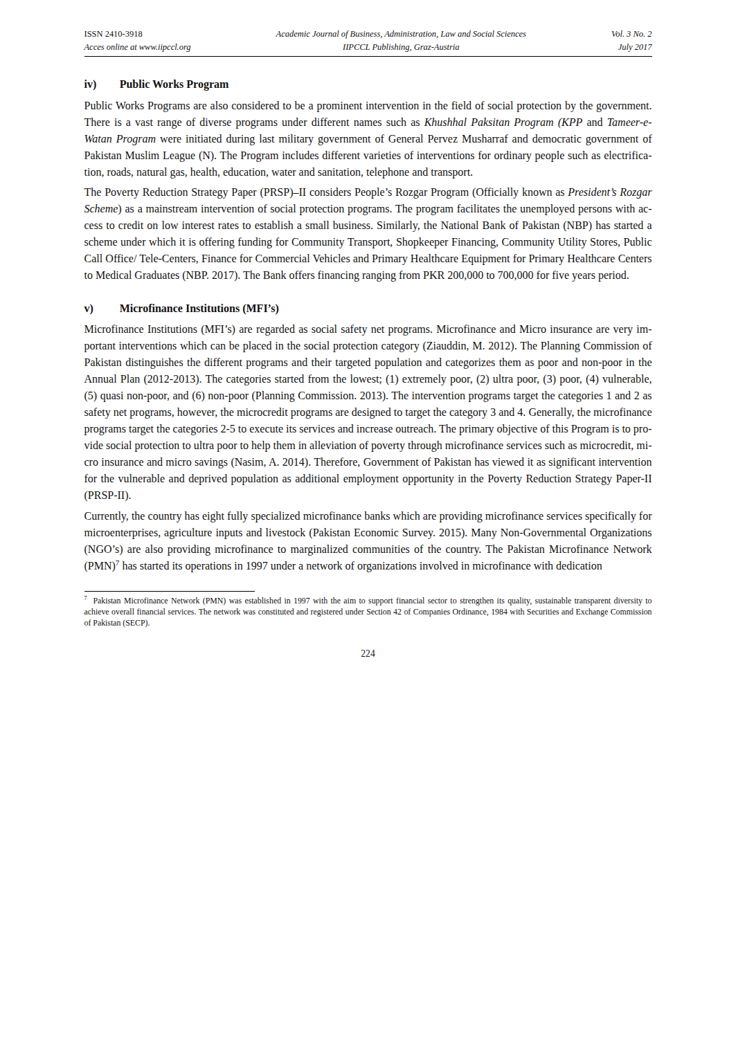ISSN 2410-3918 Acces online at www.iipccl.org
Academic Journal of Business, Administration, Law and Social Sciences IIPCCL Publishing, Graz-Austria
Vol. 3 No. 2 July 2017
iv) Public Works Program
Public Works Programs are also considered to be a prominent intervention in the field of social protection by the government. There is a vast range of diverse programs under different names such as Khushhal Paksitan Program (KPP and Tameer-e-Watan Program were initiated during last military government of General Pervez Musharraf and democratic government of Pakistan Muslim League (N). The Program includes different varieties of interventions for ordinary people such as electrification, roads, natural gas, health, education, water and sanitation, telephone and transport.
The Poverty Reduction Strategy Paper (PRSP)–II considers People’s Rozgar Program (Officially known as President’s Rozgar Scheme) as a mainstream intervention of social protection programs. The program facilitates the unemployed persons with access to credit on low interest rates to establish a small business. Similarly, the National Bank of Pakistan (NBP) has started a scheme under which it is offering funding for Community Transport, Shopkeeper Financing, Community Utility Stores, Public Call Office/ Tele-Centers, Finance for Commercial Vehicles and Primary Healthcare Equipment for Primary Healthcare Centers to Medical Graduates (NBP. 2017). The Bank offers financing ranging from PKR 200,000 to 700,000 for five years period.
v) Microfinance Institutions (MFI’s)
Microfinance Institutions (MFI’s) are regarded as social safety net programs. Microfinance and Micro insurance are very important interventions which can be placed in the social protection category (Ziauddin, M. 2012). The Planning Commission of Pakistan distinguishes the different programs and their targeted population and categorizes them as poor and non-poor in the Annual Plan (2012-2013). The categories started from the lowest; (1) extremely poor, (2) ultra poor, (3) poor, (4) vulnerable, (5) quasi non-poor, and (6) non-poor (Planning Commission. 2013). The intervention programs target the categories 1 and 2 as safety net programs, however, the microcredit programs are designed to target the category 3 and 4. Generally, the microfinance programs target the categories 2-5 to execute its services and increase outreach. The primary objective of this Program is to provide social protection to ultra poor to help them in alleviation of poverty through microfinance services such as microcredit, micro insurance and micro savings (Nasim, A. 2014). Therefore, Government of Pakistan has viewed it as significant intervention for the vulnerable and deprived population as additional employment opportunity in the Poverty Reduction Strategy Paper-II (PRSP-II).
Currently, the country has eight fully specialized microfinance banks which are providing microfinance services specifically for microenterprises, agriculture inputs and livestock (Pakistan Economic Survey. 2015). Many Non-Governmental Organizations (NGO’s) are also providing microfinance to marginalized communities of the country. The Pakistan Microfinance Network (PMN)7 has started its operations in 1997 under a network of organizations involved in microfinance with dedication
7 Pakistan Microfinance Network (PMN) was established in 1997 with the aim to support financial sector to strengthen its quality, sustainable transparent diversity to achieve overall financial services. The network was constituted and registered under Section 42 of Companies Ordinance, 1984 with Securities and Exchange Commission of Pakistan (SECP).
224